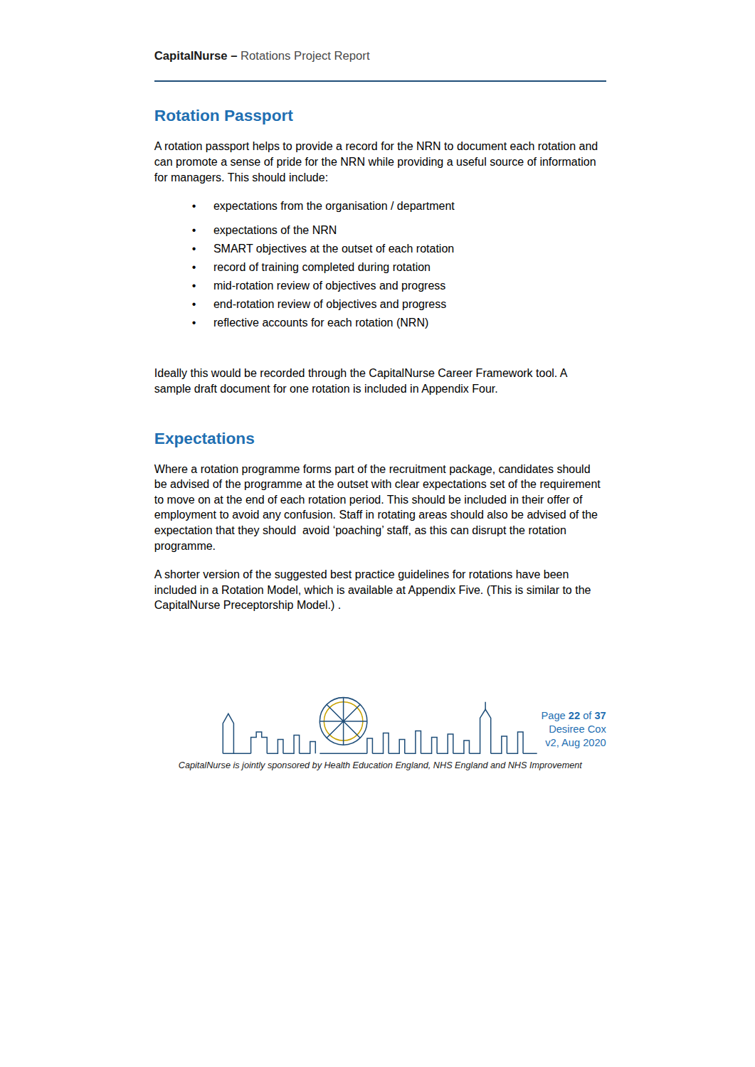CapitalNurse – Rotations Project Report
Rotation Passport
A rotation passport helps to provide a record for the NRN to document each rotation and can promote a sense of pride for the NRN while providing a useful source of information for managers. This should include:
expectations from the organisation / department
expectations of the NRN
SMART objectives at the outset of each rotation
record of training completed during rotation
mid-rotation review of objectives and progress
end-rotation review of objectives and progress
reflective accounts for each rotation (NRN)
Ideally this would be recorded through the CapitalNurse Career Framework tool. A sample draft document for one rotation is included in Appendix Four.
Expectations
Where a rotation programme forms part of the recruitment package, candidates should be advised of the programme at the outset with clear expectations set of the requirement to move on at the end of each rotation period. This should be included in their offer of employment to avoid any confusion. Staff in rotating areas should also be advised of the expectation that they should avoid ‘poaching’ staff, as this can disrupt the rotation programme.
A shorter version of the suggested best practice guidelines for rotations have been included in a Rotation Model, which is available at Appendix Five. (This is similar to the CapitalNurse Preceptorship Model.) .
Page 22 of 37
Desiree Cox
v2, Aug 2020
CapitalNurse is jointly sponsored by Health Education England, NHS England and NHS Improvement